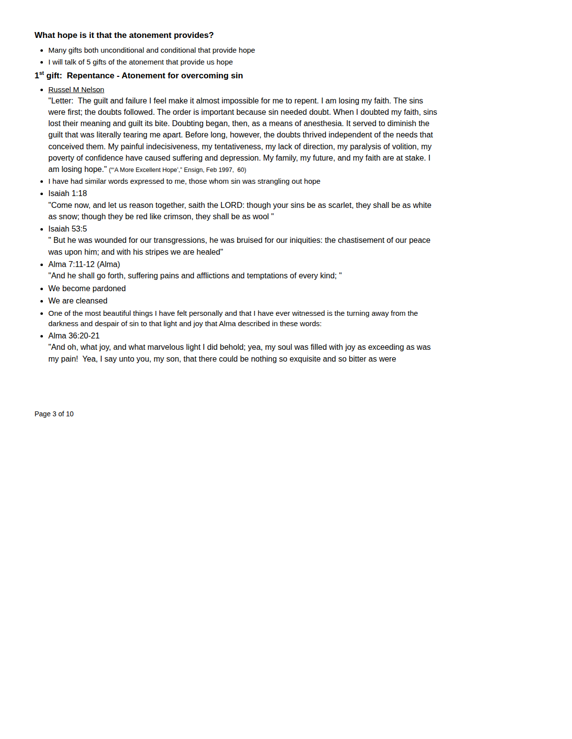What hope is it that the atonement provides?
Many gifts both unconditional and conditional that provide hope
I will talk of 5 gifts of the atonement that provide us hope
1st gift: Repentance - Atonement for overcoming sin
Russel M Nelson
"Letter: The guilt and failure I feel make it almost impossible for me to repent. I am losing my faith. The sins were first; the doubts followed. The order is important because sin needed doubt. When I doubted my faith, sins lost their meaning and guilt its bite. Doubting began, then, as a means of anesthesia. It served to diminish the guilt that was literally tearing me apart. Before long, however, the doubts thrived independent of the needs that conceived them. My painful indecisiveness, my tentativeness, my lack of direction, my paralysis of volition, my poverty of confidence have caused suffering and depression. My family, my future, and my faith are at stake. I am losing hope." (“‘A More Excellent Hope’,” Ensign, Feb 1997, 60)
I have had similar words expressed to me, those whom sin was strangling out hope
Isaiah 1:18
"Come now, and let us reason together, saith the LORD: though your sins be as scarlet, they shall be as white as snow; though they be red like crimson, they shall be as wool "
Isaiah 53:5
" But he was wounded for our transgressions, he was bruised for our iniquities: the chastisement of our peace was upon him; and with his stripes we are healed"
Alma 7:11-12 (Alma)
"And he shall go forth, suffering pains and afflictions and temptations of every kind; "
We become pardoned
We are cleansed
One of the most beautiful things I have felt personally and that I have ever witnessed is the turning away from the darkness and despair of sin to that light and joy that Alma described in these words:
Alma 36:20-21
"And oh, what joy, and what marvelous light I did behold; yea, my soul was filled with joy as exceeding as was my pain! Yea, I say unto you, my son, that there could be nothing so exquisite and so bitter as were
Page 3 of 10